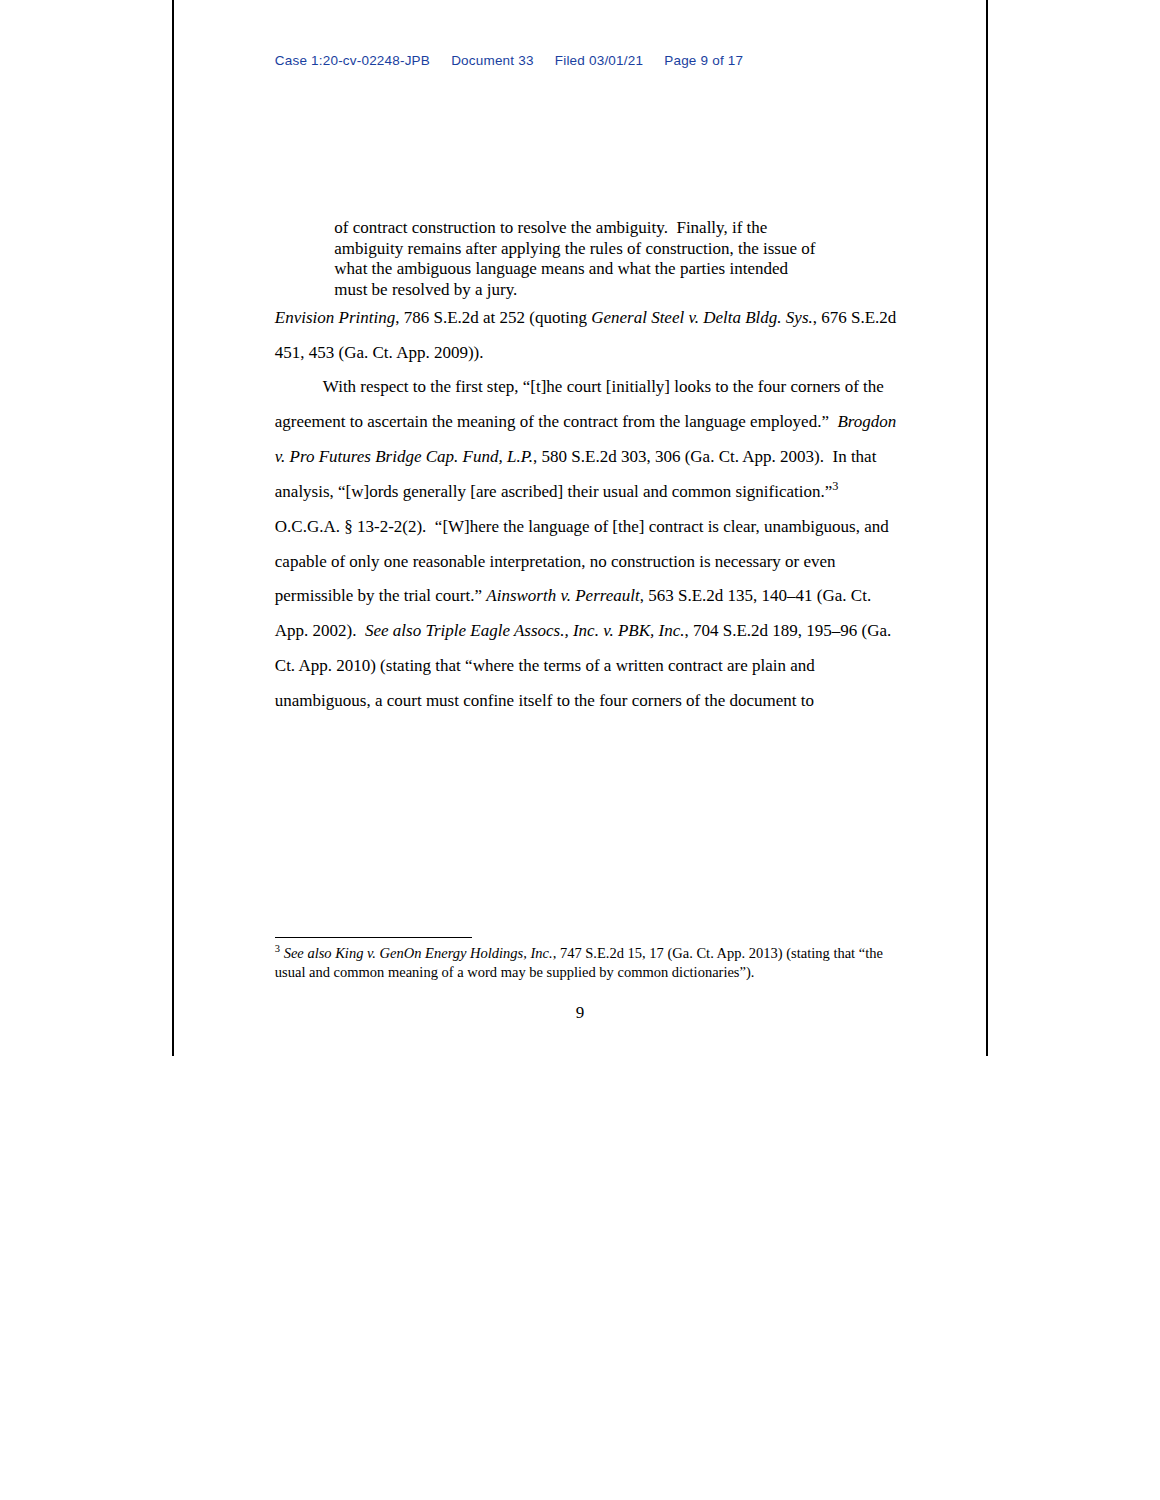Case 1:20-cv-02248-JPB Document 33 Filed 03/01/21 Page 9 of 17
of contract construction to resolve the ambiguity. Finally, if the ambiguity remains after applying the rules of construction, the issue of what the ambiguous language means and what the parties intended must be resolved by a jury.
Envision Printing, 786 S.E.2d at 252 (quoting General Steel v. Delta Bldg. Sys., 676 S.E.2d 451, 453 (Ga. Ct. App. 2009)).
With respect to the first step, “[t]he court [initially] looks to the four corners of the agreement to ascertain the meaning of the contract from the language employed.” Brogdon v. Pro Futures Bridge Cap. Fund, L.P., 580 S.E.2d 303, 306 (Ga. Ct. App. 2003). In that analysis, “[w]ords generally [are ascribed] their usual and common signification.”3 O.C.G.A. § 13-2-2(2). “[W]here the language of [the] contract is clear, unambiguous, and capable of only one reasonable interpretation, no construction is necessary or even permissible by the trial court.” Ainsworth v. Perreault, 563 S.E.2d 135, 140–41 (Ga. Ct. App. 2002). See also Triple Eagle Assocs., Inc. v. PBK, Inc., 704 S.E.2d 189, 195–96 (Ga. Ct. App. 2010) (stating that “where the terms of a written contract are plain and unambiguous, a court must confine itself to the four corners of the document to
3 See also King v. GenOn Energy Holdings, Inc., 747 S.E.2d 15, 17 (Ga. Ct. App. 2013) (stating that “the usual and common meaning of a word may be supplied by common dictionaries”).
9